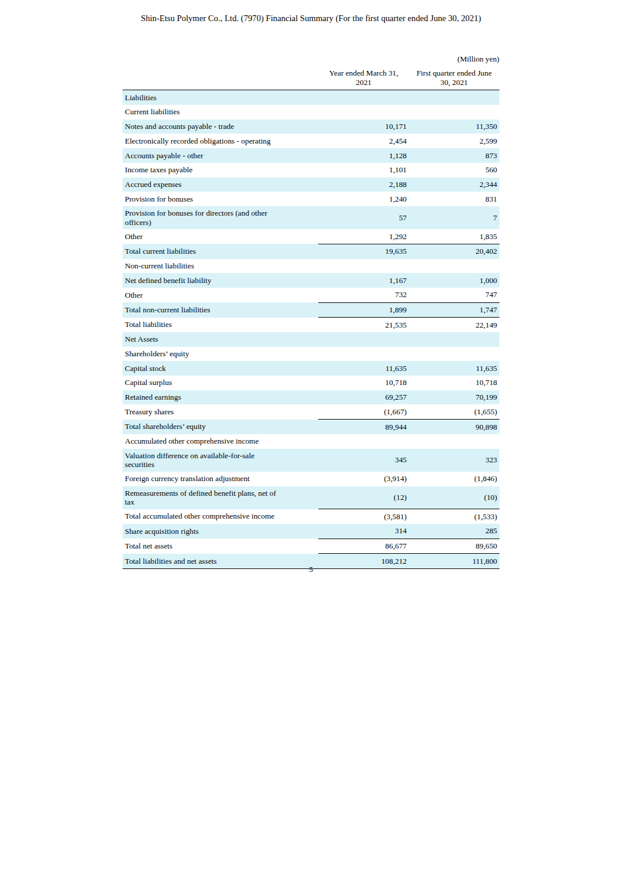Shin-Etsu Polymer Co., Ltd. (7970) Financial Summary (For the first quarter ended June 30, 2021)
(Million yen)
| | Year ended March 31, 2021 | First quarter ended June 30, 2021 |
| --- | --- | --- |
| Liabilities | | |
| Current liabilities | | |
| Notes and accounts payable - trade | 10,171 | 11,350 |
| Electronically recorded obligations - operating | 2,454 | 2,599 |
| Accounts payable - other | 1,128 | 873 |
| Income taxes payable | 1,101 | 560 |
| Accrued expenses | 2,188 | 2,344 |
| Provision for bonuses | 1,240 | 831 |
| Provision for bonuses for directors (and other officers) | 57 | 7 |
| Other | 1,292 | 1,835 |
| Total current liabilities | 19,635 | 20,402 |
| Non-current liabilities | | |
| Net defined benefit liability | 1,167 | 1,000 |
| Other | 732 | 747 |
| Total non-current liabilities | 1,899 | 1,747 |
| Total liabilities | 21,535 | 22,149 |
| Net Assets | | |
| Shareholders’ equity | | |
| Capital stock | 11,635 | 11,635 |
| Capital surplus | 10,718 | 10,718 |
| Retained earnings | 69,257 | 70,199 |
| Treasury shares | (1,667) | (1,655) |
| Total shareholders’ equity | 89,944 | 90,898 |
| Accumulated other comprehensive income | | |
| Valuation difference on available-for-sale securities | 345 | 323 |
| Foreign currency translation adjustment | (3,914) | (1,846) |
| Remeasurements of defined benefit plans, net of tax | (12) | (10) |
| Total accumulated other comprehensive income | (3,581) | (1,533) |
| Share acquisition rights | 314 | 285 |
| Total net assets | 86,677 | 89,650 |
| Total liabilities and net assets | 108,212 | 111,800 |
5